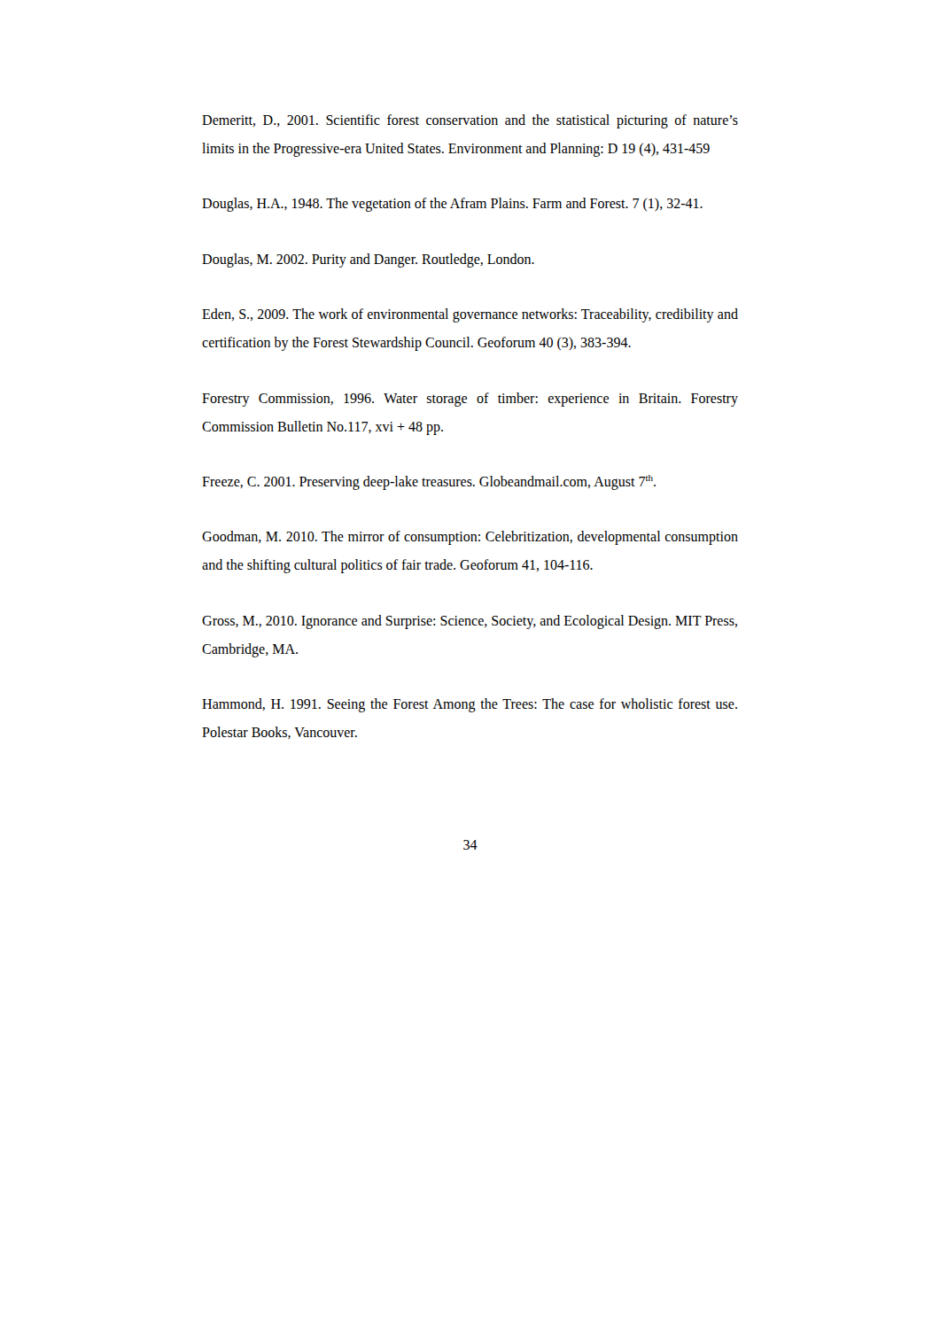Demeritt, D., 2001. Scientific forest conservation and the statistical picturing of nature’s limits in the Progressive-era United States. Environment and Planning: D 19 (4), 431-459
Douglas, H.A., 1948. The vegetation of the Afram Plains. Farm and Forest. 7 (1), 32-41.
Douglas, M. 2002. Purity and Danger. Routledge, London.
Eden, S., 2009. The work of environmental governance networks: Traceability, credibility and certification by the Forest Stewardship Council. Geoforum 40 (3), 383-394.
Forestry Commission, 1996. Water storage of timber: experience in Britain. Forestry Commission Bulletin No.117, xvi + 48 pp.
Freeze, C. 2001. Preserving deep-lake treasures. Globeandmail.com, August 7th.
Goodman, M. 2010. The mirror of consumption: Celebritization, developmental consumption and the shifting cultural politics of fair trade. Geoforum 41, 104-116.
Gross, M., 2010. Ignorance and Surprise: Science, Society, and Ecological Design. MIT Press, Cambridge, MA.
Hammond, H. 1991. Seeing the Forest Among the Trees: The case for wholistic forest use. Polestar Books, Vancouver.
34